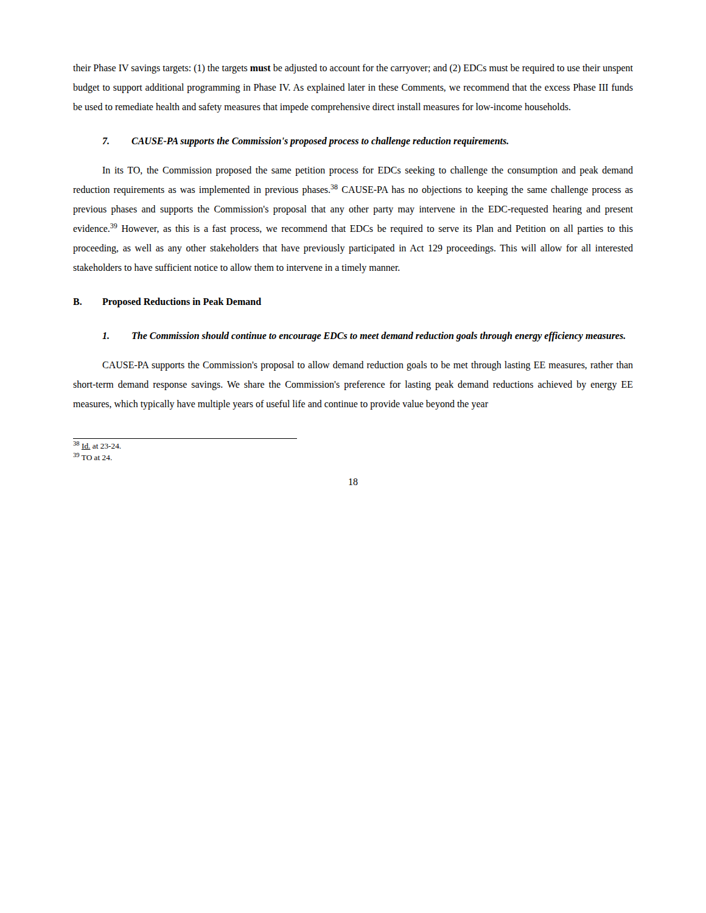their Phase IV savings targets: (1) the targets must be adjusted to account for the carryover; and (2) EDCs must be required to use their unspent budget to support additional programming in Phase IV. As explained later in these Comments, we recommend that the excess Phase III funds be used to remediate health and safety measures that impede comprehensive direct install measures for low-income households.
7. CAUSE-PA supports the Commission's proposed process to challenge reduction requirements.
In its TO, the Commission proposed the same petition process for EDCs seeking to challenge the consumption and peak demand reduction requirements as was implemented in previous phases.38 CAUSE-PA has no objections to keeping the same challenge process as previous phases and supports the Commission's proposal that any other party may intervene in the EDC-requested hearing and present evidence.39 However, as this is a fast process, we recommend that EDCs be required to serve its Plan and Petition on all parties to this proceeding, as well as any other stakeholders that have previously participated in Act 129 proceedings. This will allow for all interested stakeholders to have sufficient notice to allow them to intervene in a timely manner.
B. Proposed Reductions in Peak Demand
1. The Commission should continue to encourage EDCs to meet demand reduction goals through energy efficiency measures.
CAUSE-PA supports the Commission's proposal to allow demand reduction goals to be met through lasting EE measures, rather than short-term demand response savings. We share the Commission's preference for lasting peak demand reductions achieved by energy EE measures, which typically have multiple years of useful life and continue to provide value beyond the year
38 Id. at 23-24.
39 TO at 24.
18